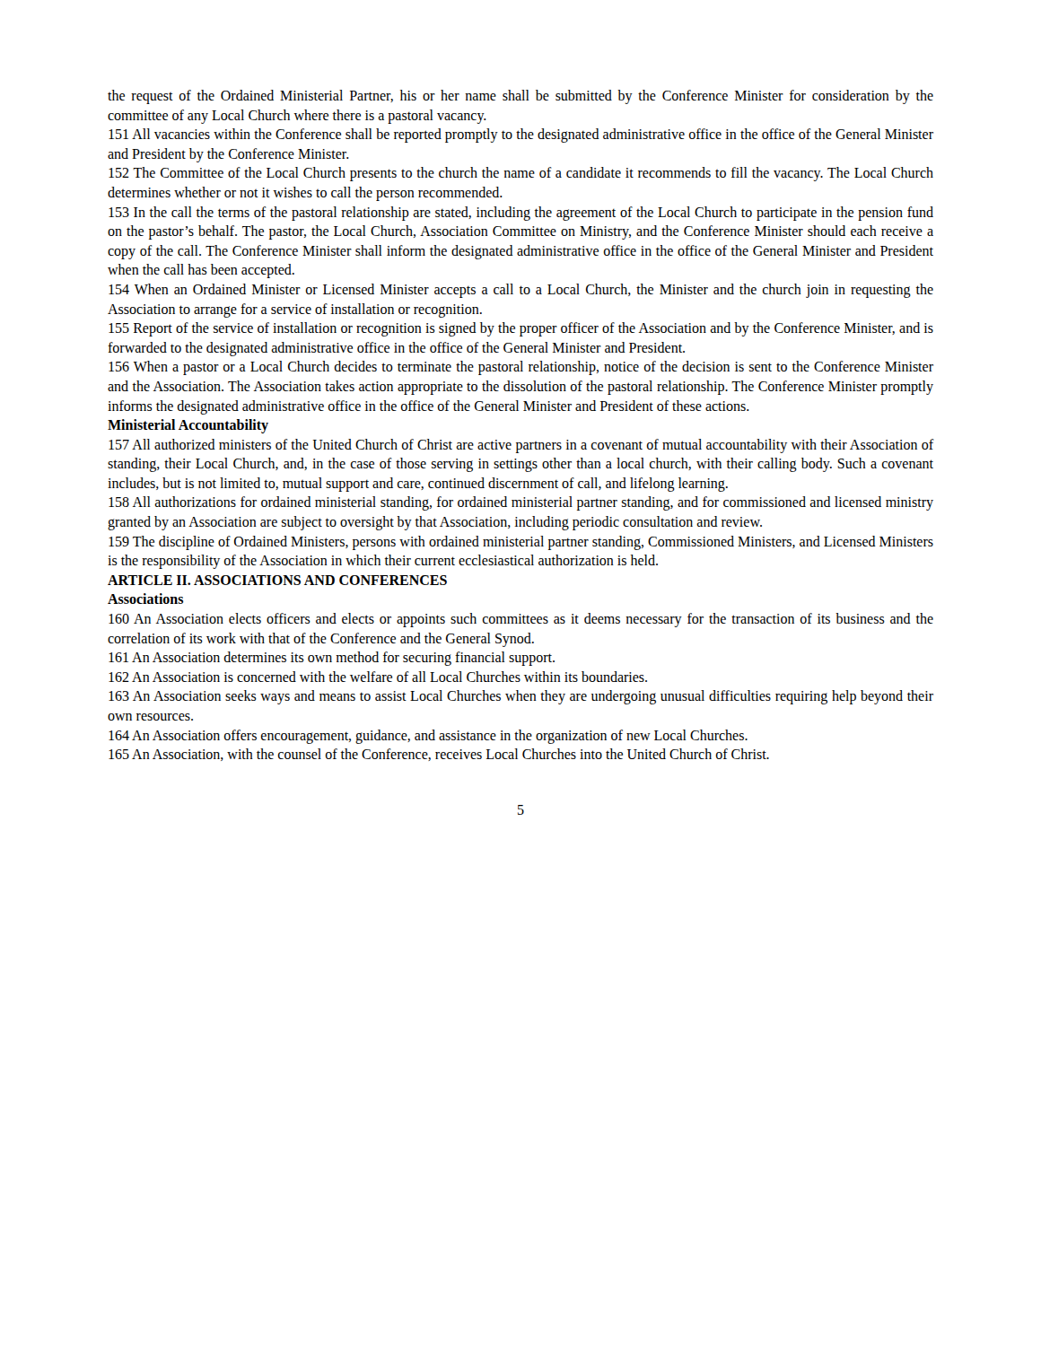the request of the Ordained Ministerial Partner, his or her name shall be submitted by the Conference Minister for consideration by the committee of any Local Church where there is a pastoral vacancy.
151 All vacancies within the Conference shall be reported promptly to the designated administrative office in the office of the General Minister and President by the Conference Minister.
152 The Committee of the Local Church presents to the church the name of a candidate it recommends to fill the vacancy. The Local Church determines whether or not it wishes to call the person recommended.
153 In the call the terms of the pastoral relationship are stated, including the agreement of the Local Church to participate in the pension fund on the pastor’s behalf. The pastor, the Local Church, Association Committee on Ministry, and the Conference Minister should each receive a copy of the call. The Conference Minister shall inform the designated administrative office in the office of the General Minister and President when the call has been accepted.
154 When an Ordained Minister or Licensed Minister accepts a call to a Local Church, the Minister and the church join in requesting the Association to arrange for a service of installation or recognition.
155 Report of the service of installation or recognition is signed by the proper officer of the Association and by the Conference Minister, and is forwarded to the designated administrative office in the office of the General Minister and President.
156 When a pastor or a Local Church decides to terminate the pastoral relationship, notice of the decision is sent to the Conference Minister and the Association. The Association takes action appropriate to the dissolution of the pastoral relationship. The Conference Minister promptly informs the designated administrative office in the office of the General Minister and President of these actions.
Ministerial Accountability
157 All authorized ministers of the United Church of Christ are active partners in a covenant of mutual accountability with their Association of standing, their Local Church, and, in the case of those serving in settings other than a local church, with their calling body. Such a covenant includes, but is not limited to, mutual support and care, continued discernment of call, and lifelong learning.
158 All authorizations for ordained ministerial standing, for ordained ministerial partner standing, and for commissioned and licensed ministry granted by an Association are subject to oversight by that Association, including periodic consultation and review.
159 The discipline of Ordained Ministers, persons with ordained ministerial partner standing, Commissioned Ministers, and Licensed Ministers is the responsibility of the Association in which their current ecclesiastical authorization is held.
ARTICLE II. ASSOCIATIONS AND CONFERENCES
Associations
160 An Association elects officers and elects or appoints such committees as it deems necessary for the transaction of its business and the correlation of its work with that of the Conference and the General Synod.
161 An Association determines its own method for securing financial support.
162 An Association is concerned with the welfare of all Local Churches within its boundaries.
163 An Association seeks ways and means to assist Local Churches when they are undergoing unusual difficulties requiring help beyond their own resources.
164 An Association offers encouragement, guidance, and assistance in the organization of new Local Churches.
165 An Association, with the counsel of the Conference, receives Local Churches into the United Church of Christ.
5